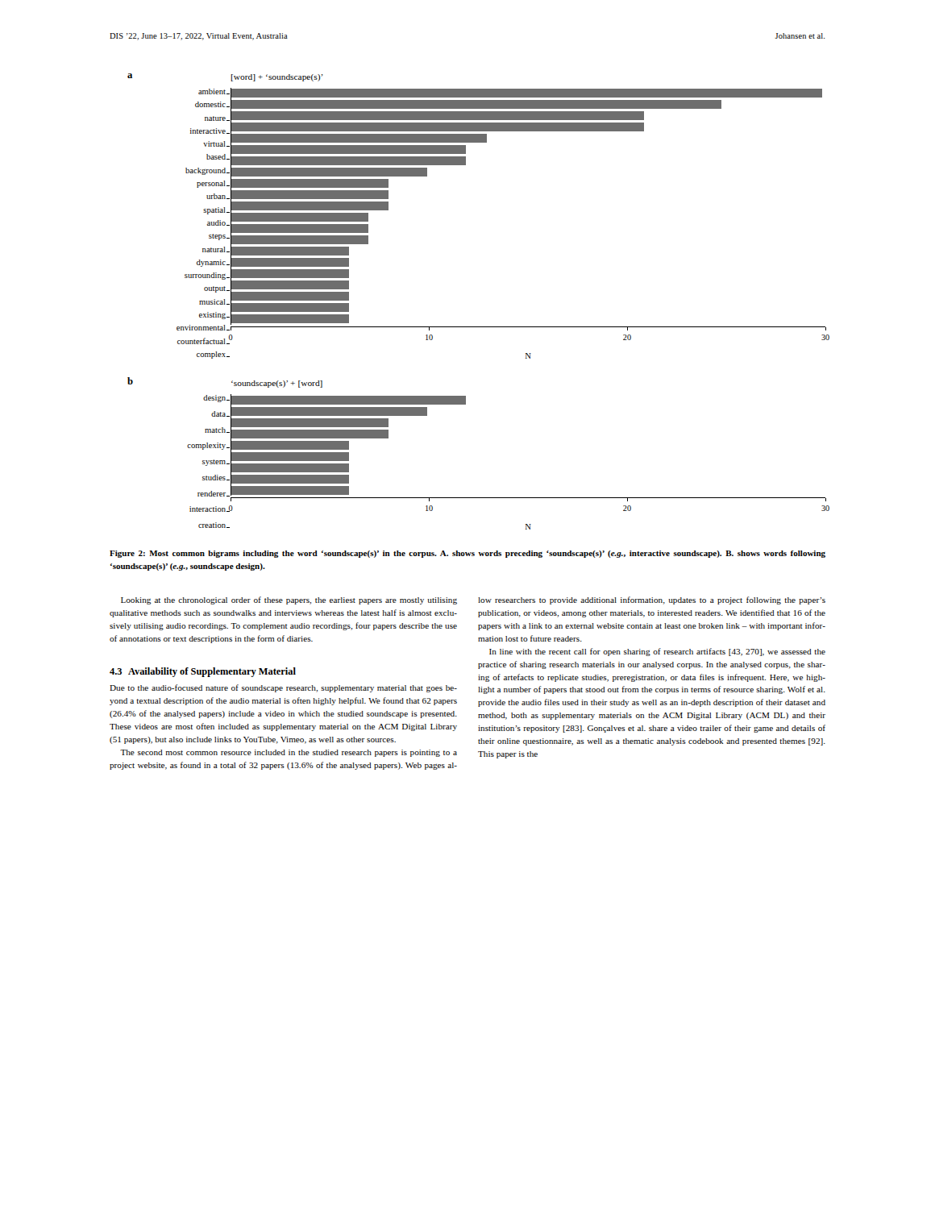DIS ’22, June 13–17, 2022, Virtual Event, Australia
Johansen et al.
a
[word] + ‘soundscape(s)’
ambient domestic nature interactive virtual based background personal urban spatial audio steps natural dynamic surrounding output musical existing environmental counterfactual complex
0
10
20
30
N
b
‘soundscape(s)’ + [word]
design data match complexity system studies renderer interaction creation
0
10
20
30
N
Figure 2: Most common bigrams including the word ‘soundscape(s)’ in the corpus. A. shows words preceding ‘soundscape(s)’ (e.g., interactive soundscape). B. shows words following ‘soundscape(s)’ (e.g., soundscape design).
Looking at the chronological order of these papers, the earliest papers are mostly utilising qualitative methods such as soundwalks and interviews whereas the latest half is almost exclusively utilising audio recordings. To complement audio recordings, four papers describe the use of annotations or text descriptions in the form of diaries.
4.3 Availability of Supplementary Material
Due to the audio-focused nature of soundscape research, supplementary material that goes beyond a textual description of the audio material is often highly helpful. We found that 62 papers (26.4% of the analysed papers) include a video in which the studied soundscape is presented. These videos are most often included as supplementary material on the ACM Digital Library (51 papers), but also include links to YouTube, Vimeo, as well as other sources.
The second most common resource included in the studied research papers is pointing to a project website, as found in a total of 32 papers (13.6% of the analysed papers). Web pages allow researchers to provide additional information, updates to a project following the paper’s publication, or videos, among other materials, to interested readers. We identified that 16 of the papers with a link to an external website contain at least one broken link – with important information lost to future readers.
In line with the recent call for open sharing of research artifacts [43, 270], we assessed the practice of sharing research materials in our analysed corpus. In the analysed corpus, the sharing of artefacts to replicate studies, preregistration, or data files is infrequent. Here, we highlight a number of papers that stood out from the corpus in terms of resource sharing. Wolf et al. provide the audio files used in their study as well as an in-depth description of their dataset and method, both as supplementary materials on the ACM Digital Library (ACM DL) and their institution’s repository [283]. Gonçalves et al. share a video trailer of their game and details of their online questionnaire, as well as a thematic analysis codebook and presented themes [92]. This paper is the